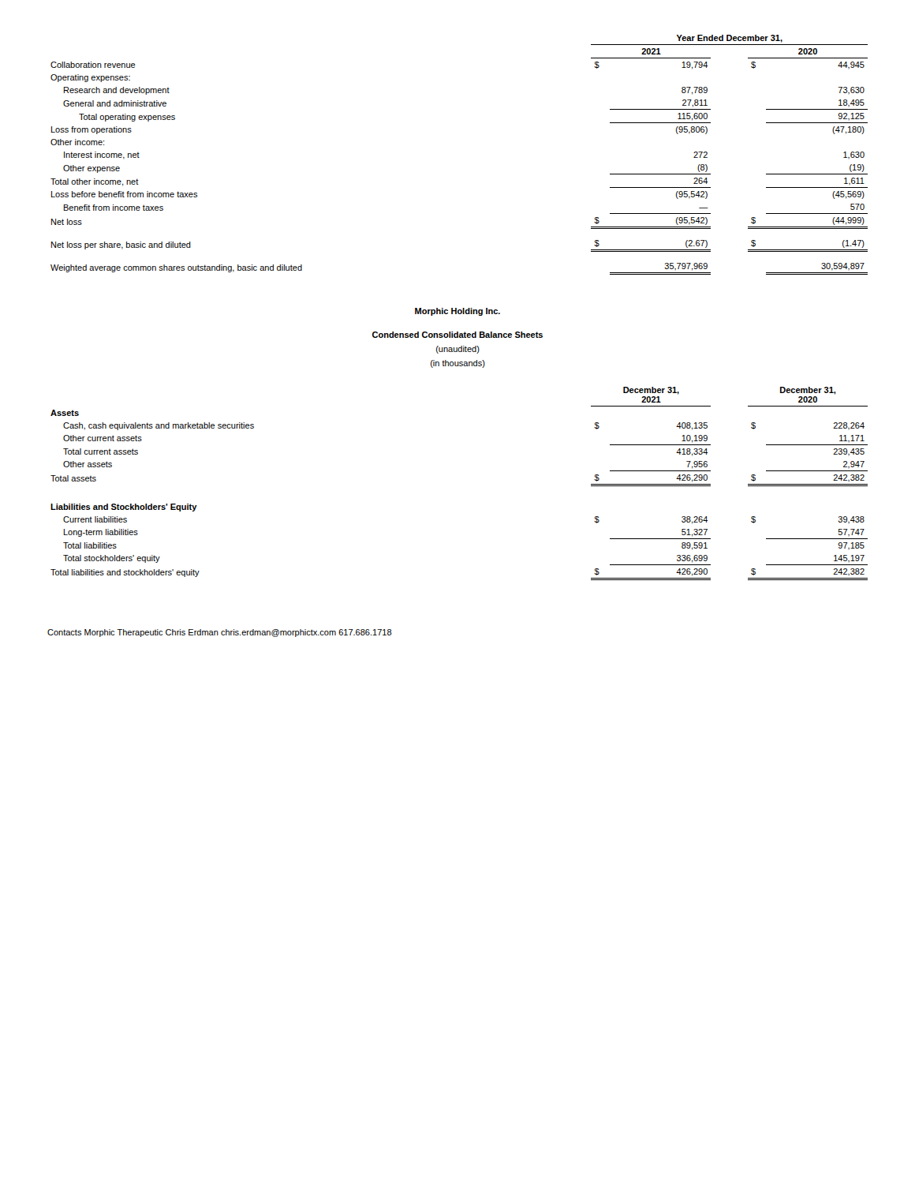| | | Year Ended December 31, |
| | | 2021 | | 2020 |
| Collaboration revenue | | $ | 19,794 | | $ | 44,945 |
| Operating expenses: | | | | | | |
| Research and development | | | 87,789 | | | 73,630 |
| General and administrative | | | 27,811 | | | 18,495 |
| Total operating expenses | | | 115,600 | | | 92,125 |
| Loss from operations | | | (95,806) | | | (47,180) |
| Other income: | | | | | | |
| Interest income, net | | | 272 | | | 1,630 |
| Other expense | | | (8) | | | (19) |
| Total other income, net | | | 264 | | | 1,611 |
| Loss before benefit from income taxes | | | (95,542) | | | (45,569) |
| Benefit from income taxes | | | — | | | 570 |
| Net loss | | $ | (95,542) | | $ | (44,999) |
| Net loss per share, basic and diluted | | $ | (2.67) | | $ | (1.47) |
| Weighted average common shares outstanding, basic and diluted | | | 35,797,969 | | | 30,594,897 |
Morphic Holding Inc.
Condensed Consolidated Balance Sheets
(unaudited)
(in thousands)
| | | December 31, 2021 | | December 31, 2020 |
| Assets | | | | | | |
| Cash, cash equivalents and marketable securities | | $ | 408,135 | | $ | 228,264 |
| Other current assets | | | 10,199 | | | 11,171 |
| Total current assets | | | 418,334 | | | 239,435 |
| Other assets | | | 7,956 | | | 2,947 |
| Total assets | | $ | 426,290 | | $ | 242,382 |
| Liabilities and Stockholders' Equity | | | | | | |
| Current liabilities | | $ | 38,264 | | $ | 39,438 |
| Long-term liabilities | | | 51,327 | | | 57,747 |
| Total liabilities | | | 89,591 | | | 97,185 |
| Total stockholders' equity | | | 336,699 | | | 145,197 |
| Total liabilities and stockholders' equity | | $ | 426,290 | | $ | 242,382 |
Contacts Morphic Therapeutic Chris Erdman chris.erdman@morphictx.com 617.686.1718